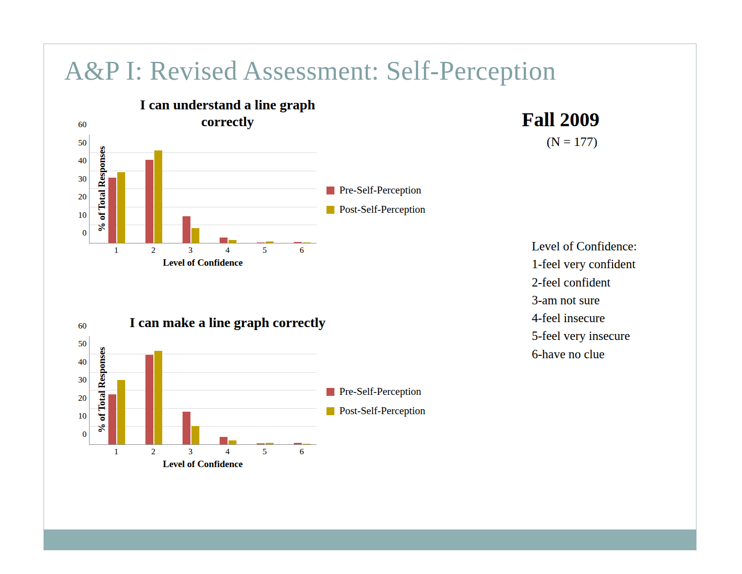A&P I: Revised Assessment: Self-Perception
Fall 2009
(N = 177)
Level of Confidence:
1-feel very confident
2-feel confident
3-am not sure
4-feel insecure
5-feel very insecure
6-have no clue
I can understand a line graph
correctly
% of Total Responses 60 50 40 30 20 10 0
1 2 3 4 5 6
Level of Confidence
Pre-Self-Perception
Post-Self-Perception
I can make a line graph correctly
% of Total Responses 60 50 40 30 20 10 0
1 2 3 4 5 6
Level of Confidence
Pre-Self-Perception
Post-Self-Perception